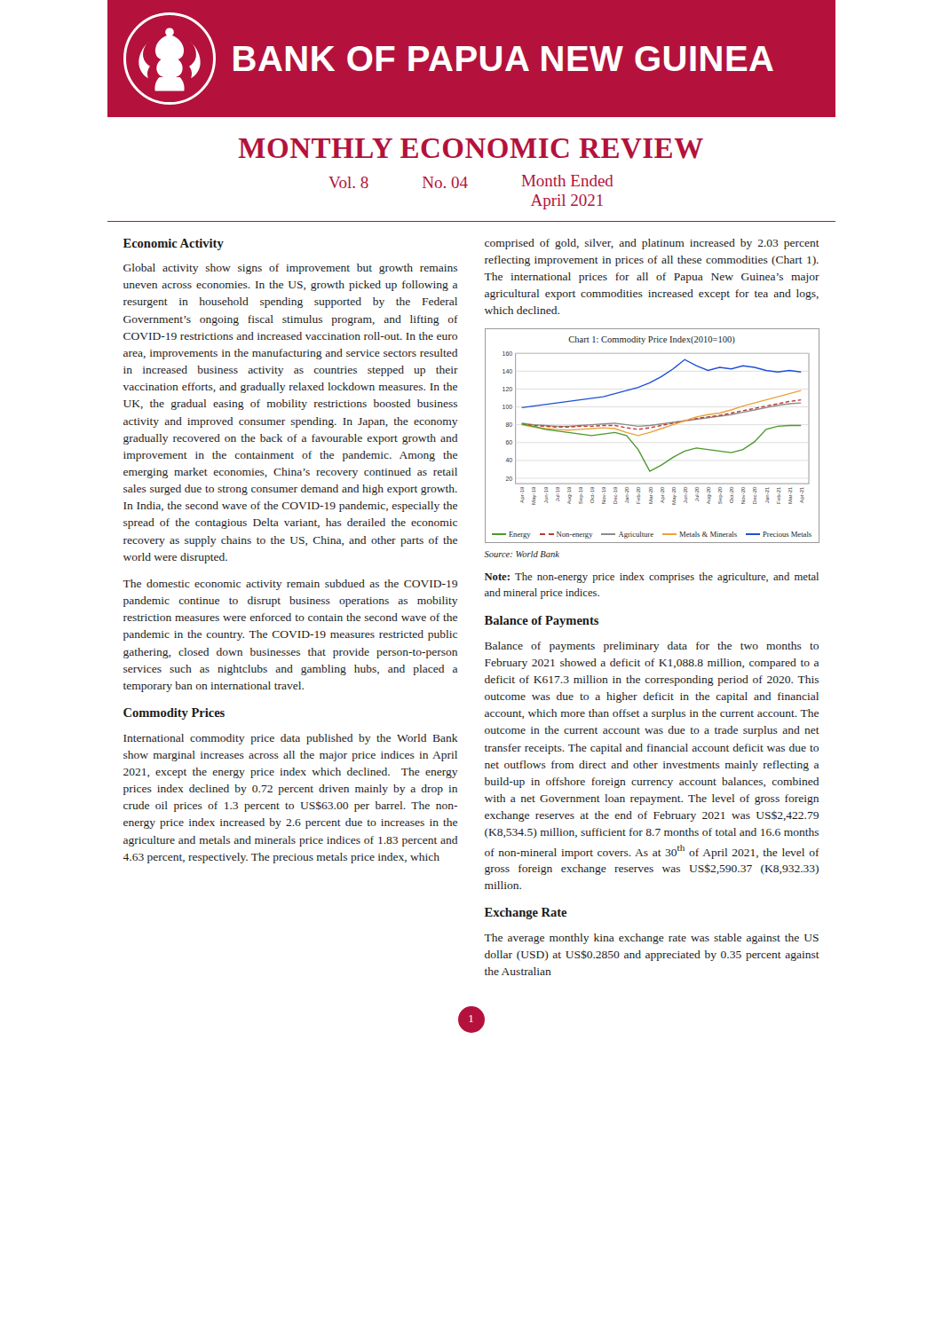BANK OF PAPUA NEW GUINEA
MONTHLY ECONOMIC REVIEW
Vol. 8
No. 04
Month Ended
April 2021
Economic Activity
Global activity show signs of improvement but growth remains uneven across economies. In the US, growth picked up following a resurgent in household spending supported by the Federal Government’s ongoing fiscal stimulus program, and lifting of COVID-19 restrictions and increased vaccination roll-out. In the euro area, improvements in the manufacturing and service sectors resulted in increased business activity as countries stepped up their vaccination efforts, and gradually relaxed lockdown measures. In the UK, the gradual easing of mobility restrictions boosted business activity and improved consumer spending. In Japan, the economy gradually recovered on the back of a favourable export growth and improvement in the containment of the pandemic. Among the emerging market economies, China’s recovery continued as retail sales surged due to strong consumer demand and high export growth. In India, the second wave of the COVID-19 pandemic, especially the spread of the contagious Delta variant, has derailed the economic recovery as supply chains to the US, China, and other parts of the world were disrupted.
The domestic economic activity remain subdued as the COVID-19 pandemic continue to disrupt business operations as mobility restriction measures were enforced to contain the second wave of the pandemic in the country. The COVID-19 measures restricted public gathering, closed down businesses that provide person-to-person services such as nightclubs and gambling hubs, and placed a temporary ban on international travel.
Commodity Prices
International commodity price data published by the World Bank show marginal increases across all the major price indices in April 2021, except the energy price index which declined. The energy prices index declined by 0.72 percent driven mainly by a drop in crude oil prices of 1.3 percent to US$63.00 per barrel. The non-energy price index increased by 2.6 percent due to increases in the agriculture and metals and minerals price indices of 1.83 percent and 4.63 percent, respectively. The precious metals price index, which
comprised of gold, silver, and platinum increased by 2.03 percent reflecting improvement in prices of all these commodities (Chart 1). The international prices for all of Papua New Guinea’s major agricultural export commodities increased except for tea and logs, which declined.
Chart 1: Commodity Price Index(2010=100)
160 140 120 100 80 60 40 20 Apr-19 May-19 Jun-19 Jul-19 Aug-19 Sep-19 Oct-19 Nov-19 Dec-19 Jan-20 Feb-20 Mar-20 Apr-20 May-20 Jun-20 Jul-20 Aug-20 Sep-20 Oct-20 Nov-20 Dec-20 Jan-21 Feb-21 Mar-21 Apr-21
Energy Non-energy Agriculture Metals & Minerals Precious Metals
Source: World Bank
Note: The non-energy price index comprises the agriculture, and metal and mineral price indices.
Balance of Payments
Balance of payments preliminary data for the two months to February 2021 showed a deficit of K1,088.8 million, compared to a deficit of K617.3 million in the corresponding period of 2020. This outcome was due to a higher deficit in the capital and financial account, which more than offset a surplus in the current account. The outcome in the current account was due to a trade surplus and net transfer receipts. The capital and financial account deficit was due to net outflows from direct and other investments mainly reflecting a build-up in offshore foreign currency account balances, combined with a net Government loan repayment. The level of gross foreign exchange reserves at the end of February 2021 was US$2,422.79 (K8,534.5) million, sufficient for 8.7 months of total and 16.6 months of non-mineral import covers. As at 30th of April 2021, the level of gross foreign exchange reserves was US$2,590.37 (K8,932.33) million.
Exchange Rate
The average monthly kina exchange rate was stable against the US dollar (USD) at US$0.2850 and appreciated by 0.35 percent against the Australian
1